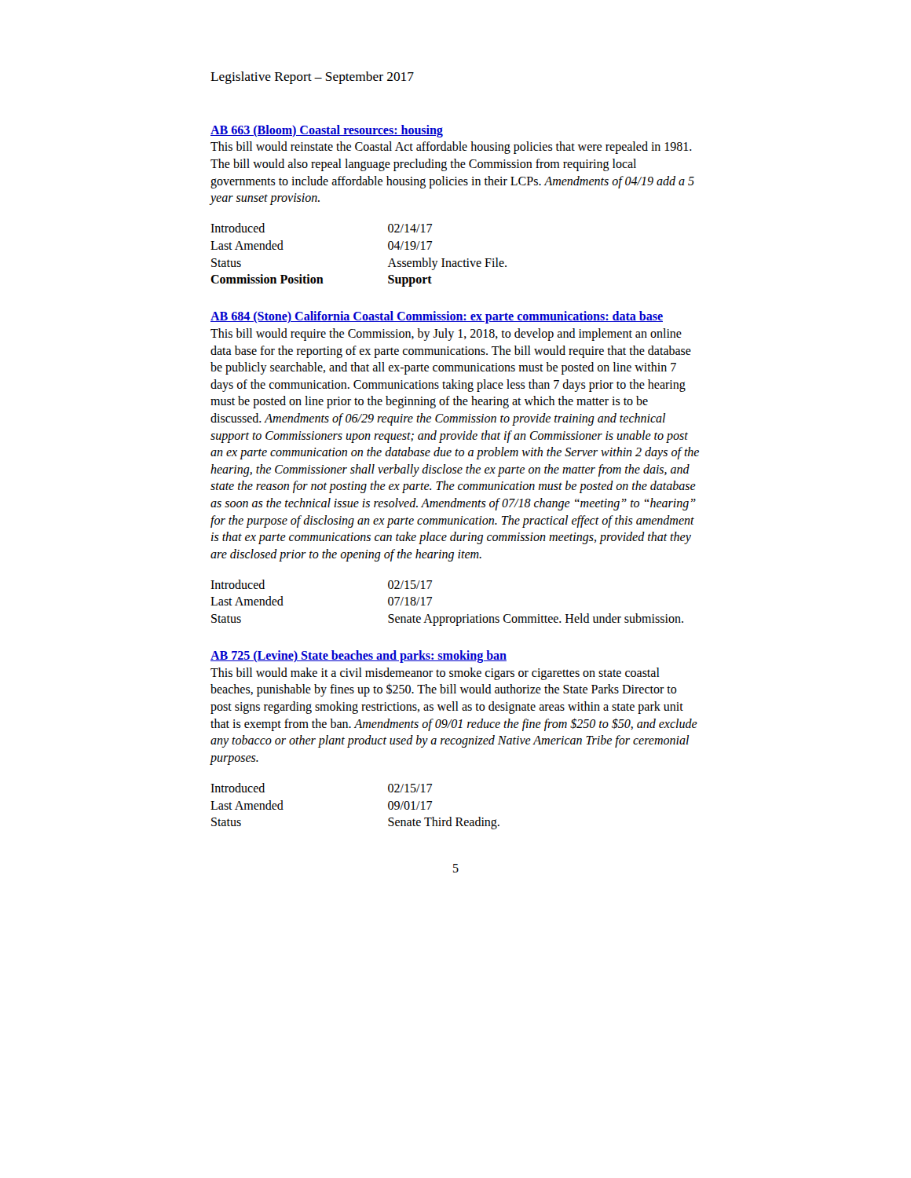Legislative Report – September 2017
AB 663 (Bloom) Coastal resources: housing
This bill would reinstate the Coastal Act affordable housing policies that were repealed in 1981. The bill would also repeal language precluding the Commission from requiring local governments to include affordable housing policies in their LCPs. Amendments of 04/19 add a 5 year sunset provision.
| Introduced | 02/14/17 |
| Last Amended | 04/19/17 |
| Status | Assembly Inactive File. |
| Commission Position | Support |
AB 684 (Stone) California Coastal Commission: ex parte communications: data base
This bill would require the Commission, by July 1, 2018, to develop and implement an online data base for the reporting of ex parte communications. The bill would require that the database be publicly searchable, and that all ex-parte communications must be posted on line within 7 days of the communication. Communications taking place less than 7 days prior to the hearing must be posted on line prior to the beginning of the hearing at which the matter is to be discussed. Amendments of 06/29 require the Commission to provide training and technical support to Commissioners upon request; and provide that if an Commissioner is unable to post an ex parte communication on the database due to a problem with the Server within 2 days of the hearing, the Commissioner shall verbally disclose the ex parte on the matter from the dais, and state the reason for not posting the ex parte. The communication must be posted on the database as soon as the technical issue is resolved. Amendments of 07/18 change “meeting” to “hearing” for the purpose of disclosing an ex parte communication. The practical effect of this amendment is that ex parte communications can take place during commission meetings, provided that they are disclosed prior to the opening of the hearing item.
| Introduced | 02/15/17 |
| Last Amended | 07/18/17 |
| Status | Senate Appropriations Committee. Held under submission. |
AB 725 (Levine) State beaches and parks: smoking ban
This bill would make it a civil misdemeanor to smoke cigars or cigarettes on state coastal beaches, punishable by fines up to $250. The bill would authorize the State Parks Director to post signs regarding smoking restrictions, as well as to designate areas within a state park unit that is exempt from the ban. Amendments of 09/01 reduce the fine from $250 to $50, and exclude any tobacco or other plant product used by a recognized Native American Tribe for ceremonial purposes.
| Introduced | 02/15/17 |
| Last Amended | 09/01/17 |
| Status | Senate Third Reading. |
5